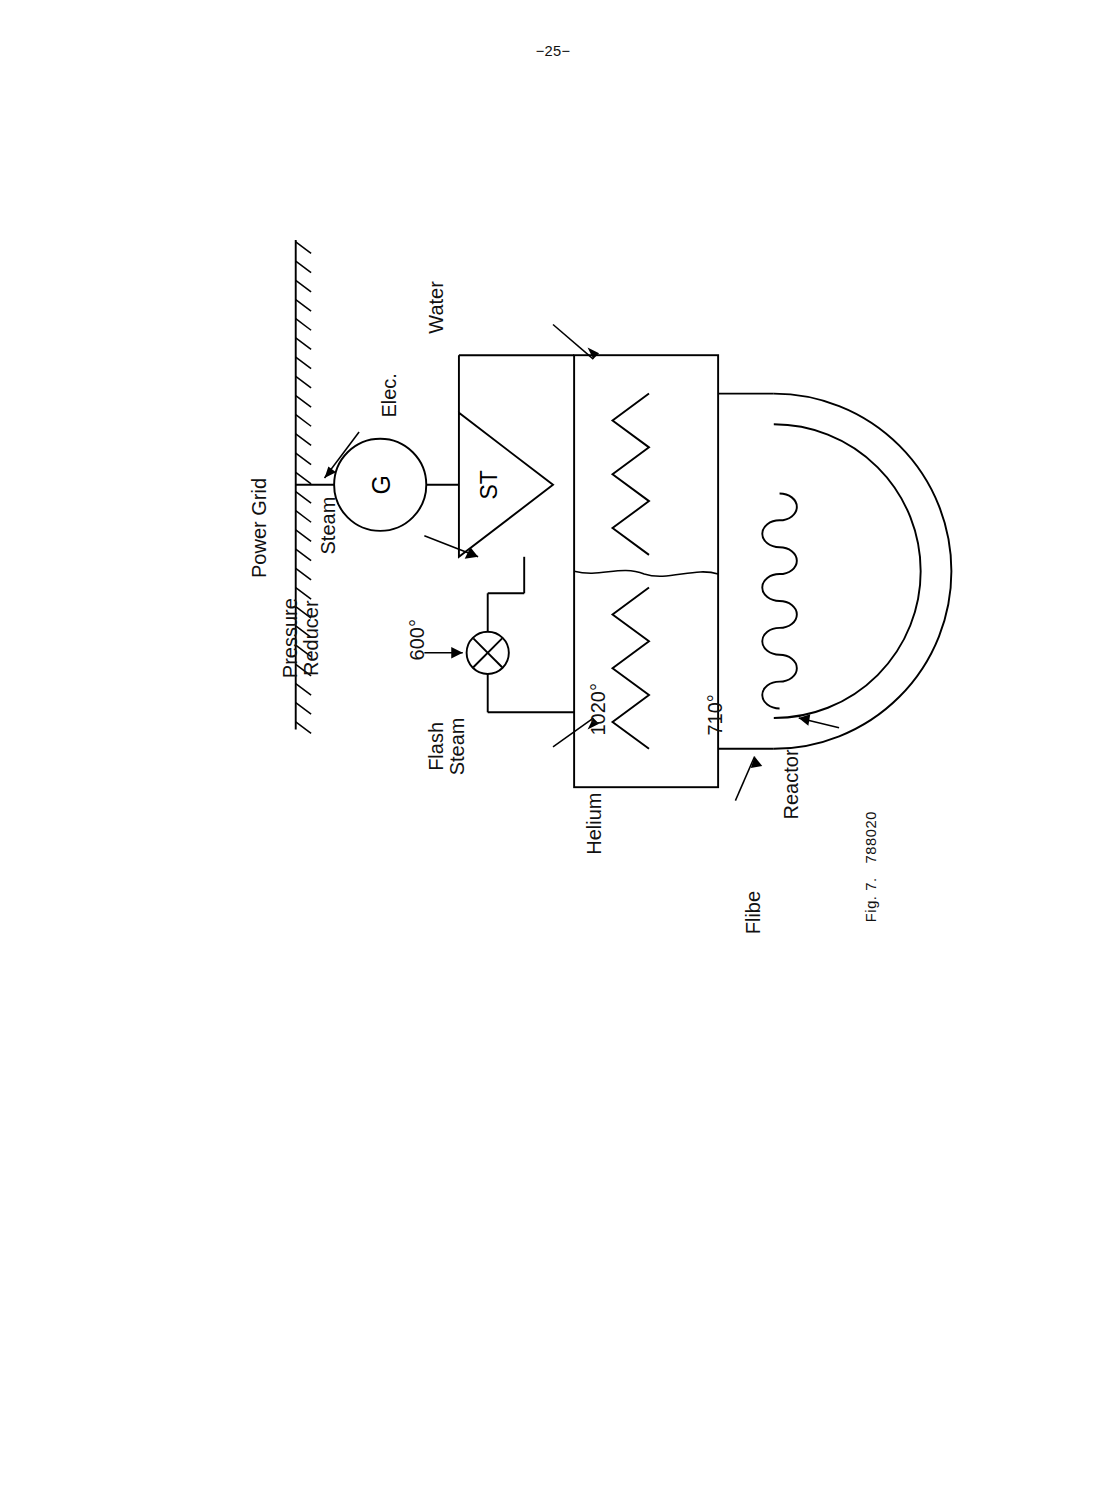−25−
G ST
Power Grid
Elec.
Steam
Pressure
Reducer
600°
Water
Flash
Steam
Helium
1020°
710°
Flibe
Reactor
Fig. 7. 788020